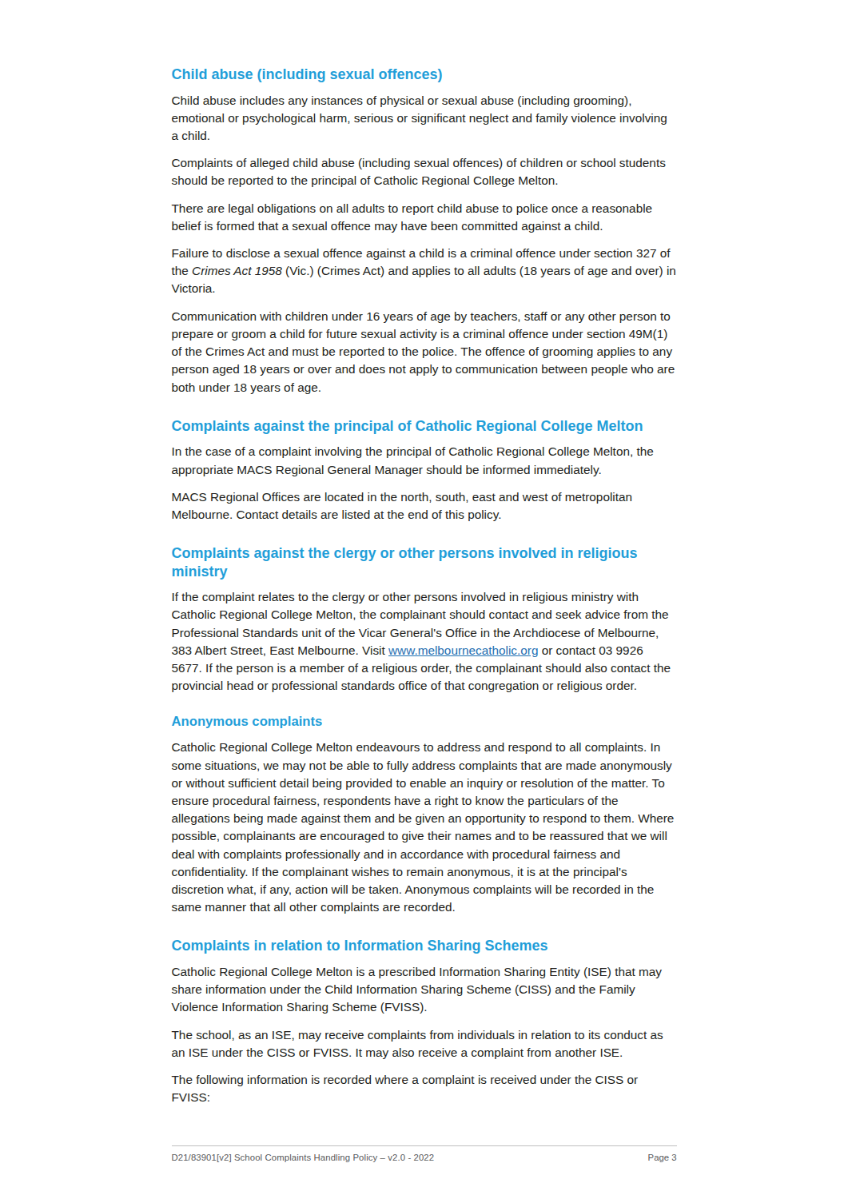Child abuse (including sexual offences)
Child abuse includes any instances of physical or sexual abuse (including grooming), emotional or psychological harm, serious or significant neglect and family violence involving a child.
Complaints of alleged child abuse (including sexual offences) of children or school students should be reported to the principal of Catholic Regional College Melton.
There are legal obligations on all adults to report child abuse to police once a reasonable belief is formed that a sexual offence may have been committed against a child.
Failure to disclose a sexual offence against a child is a criminal offence under section 327 of the Crimes Act 1958 (Vic.) (Crimes Act) and applies to all adults (18 years of age and over) in Victoria.
Communication with children under 16 years of age by teachers, staff or any other person to prepare or groom a child for future sexual activity is a criminal offence under section 49M(1) of the Crimes Act and must be reported to the police. The offence of grooming applies to any person aged 18 years or over and does not apply to communication between people who are both under 18 years of age.
Complaints against the principal of Catholic Regional College Melton
In the case of a complaint involving the principal of Catholic Regional College Melton, the appropriate MACS Regional General Manager should be informed immediately.
MACS Regional Offices are located in the north, south, east and west of metropolitan Melbourne. Contact details are listed at the end of this policy.
Complaints against the clergy or other persons involved in religious ministry
If the complaint relates to the clergy or other persons involved in religious ministry with Catholic Regional College Melton, the complainant should contact and seek advice from the Professional Standards unit of the Vicar General's Office in the Archdiocese of Melbourne, 383 Albert Street, East Melbourne. Visit www.melbournecatholic.org or contact 03 9926 5677. If the person is a member of a religious order, the complainant should also contact the provincial head or professional standards office of that congregation or religious order.
Anonymous complaints
Catholic Regional College Melton endeavours to address and respond to all complaints. In some situations, we may not be able to fully address complaints that are made anonymously or without sufficient detail being provided to enable an inquiry or resolution of the matter. To ensure procedural fairness, respondents have a right to know the particulars of the allegations being made against them and be given an opportunity to respond to them. Where possible, complainants are encouraged to give their names and to be reassured that we will deal with complaints professionally and in accordance with procedural fairness and confidentiality. If the complainant wishes to remain anonymous, it is at the principal's discretion what, if any, action will be taken. Anonymous complaints will be recorded in the same manner that all other complaints are recorded.
Complaints in relation to Information Sharing Schemes
Catholic Regional College Melton is a prescribed Information Sharing Entity (ISE) that may share information under the Child Information Sharing Scheme (CISS) and the Family Violence Information Sharing Scheme (FVISS).
The school, as an ISE, may receive complaints from individuals in relation to its conduct as an ISE under the CISS or FVISS. It may also receive a complaint from another ISE.
The following information is recorded where a complaint is received under the CISS or FVISS:
D21/83901[v2] School Complaints Handling Policy – v2.0 - 2022 Page 3